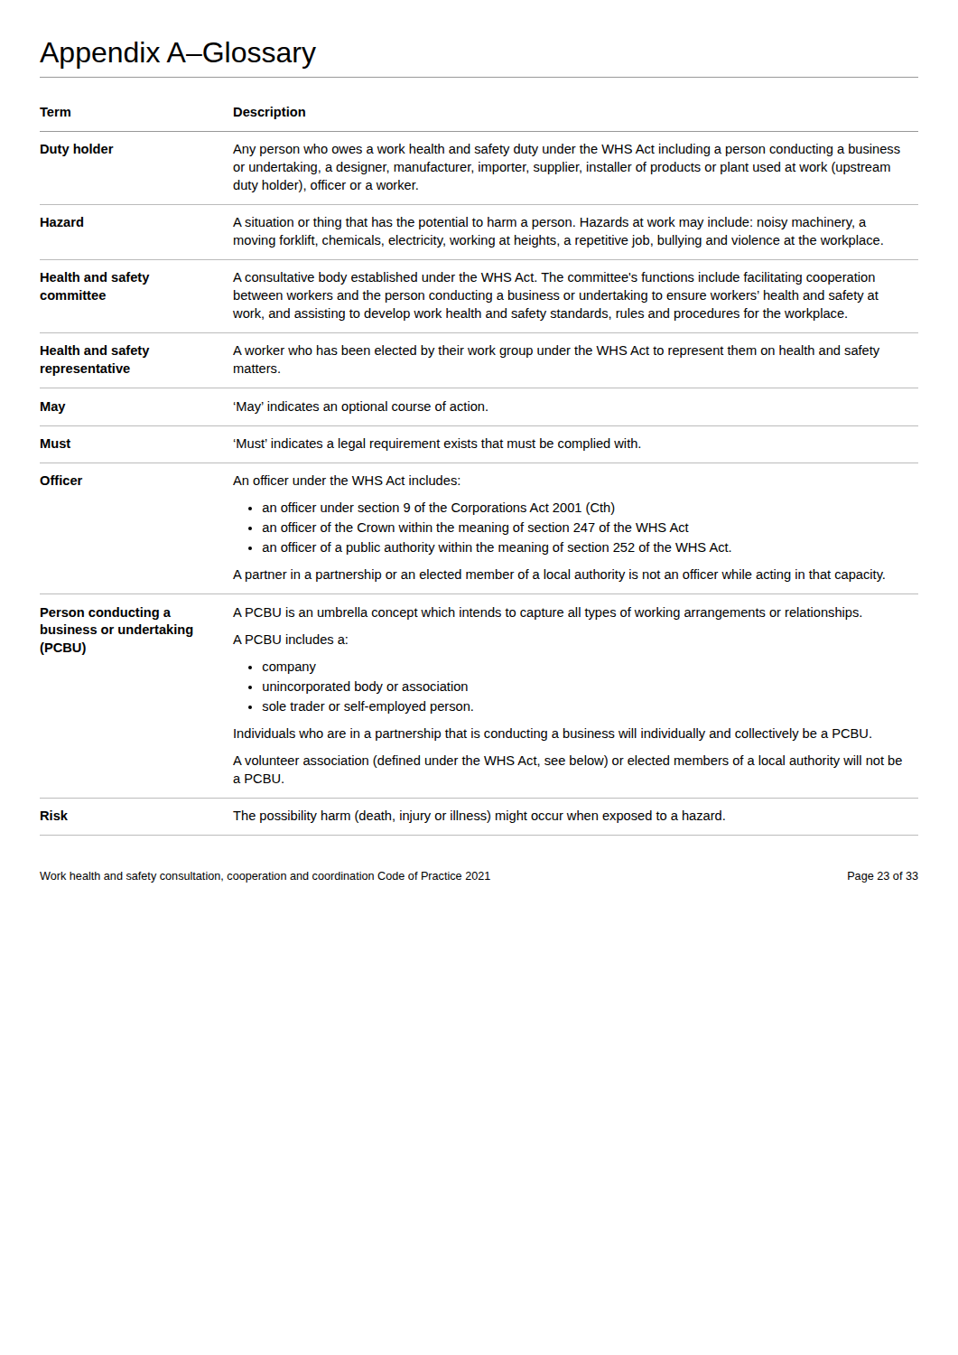Appendix A–Glossary
| Term | Description |
| --- | --- |
| Duty holder | Any person who owes a work health and safety duty under the WHS Act including a person conducting a business or undertaking, a designer, manufacturer, importer, supplier, installer of products or plant used at work (upstream duty holder), officer or a worker. |
| Hazard | A situation or thing that has the potential to harm a person. Hazards at work may include: noisy machinery, a moving forklift, chemicals, electricity, working at heights, a repetitive job, bullying and violence at the workplace. |
| Health and safety committee | A consultative body established under the WHS Act. The committee's functions include facilitating cooperation between workers and the person conducting a business or undertaking to ensure workers’ health and safety at work, and assisting to develop work health and safety standards, rules and procedures for the workplace. |
| Health and safety representative | A worker who has been elected by their work group under the WHS Act to represent them on health and safety matters. |
| May | ‘May’ indicates an optional course of action. |
| Must | ‘Must’ indicates a legal requirement exists that must be complied with. |
| Officer | An officer under the WHS Act includes: an officer under section 9 of the Corporations Act 2001 (Cth) an officer of the Crown within the meaning of section 247 of the WHS Act an officer of a public authority within the meaning of section 252 of the WHS Act. A partner in a partnership or an elected member of a local authority is not an officer while acting in that capacity. |
| Person conducting a business or undertaking (PCBU) | A PCBU is an umbrella concept which intends to capture all types of working arrangements or relationships. A PCBU includes a: company unincorporated body or association sole trader or self-employed person. Individuals who are in a partnership that is conducting a business will individually and collectively be a PCBU. A volunteer association (defined under the WHS Act, see below) or elected members of a local authority will not be a PCBU. |
| Risk | The possibility harm (death, injury or illness) might occur when exposed to a hazard. |
Work health and safety consultation, cooperation and coordination Code of Practice 2021 Page 23 of 33